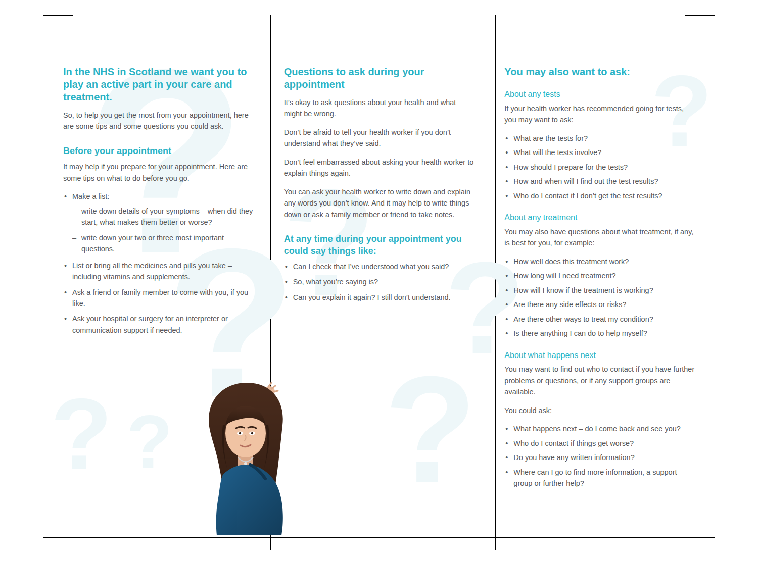? ? ? ? ? ? ? ?
In the NHS in Scotland we want you to play an active part in your care and treatment.
So, to help you get the most from your appointment, here are some tips and some questions you could ask.
Before your appointment
It may help if you prepare for your appointment. Here are some tips on what to do before you go.
Make a list:
write down details of your symptoms – when did they start, what makes them better or worse?
write down your two or three most important questions.
List or bring all the medicines and pills you take – including vitamins and supplements.
Ask a friend or family member to come with you, if you like.
Ask your hospital or surgery for an interpreter or communication support if needed.
Questions to ask during your appointment
It’s okay to ask questions about your health and what might be wrong.
Don’t be afraid to tell your health worker if you don’t understand what they’ve said.
Don’t feel embarrassed about asking your health worker to explain things again.
You can ask your health worker to write down and explain any words you don’t know. And it may help to write things down or ask a family member or friend to take notes.
At any time during your appointment you could say things like:
Can I check that I’ve understood what you said?
So, what you’re saying is?
Can you explain it again? I still don’t understand.
You may also want to ask:
About any tests
If your health worker has recommended going for tests, you may want to ask:
What are the tests for?
What will the tests involve?
How should I prepare for the tests?
How and when will I find out the test results?
Who do I contact if I don’t get the test results?
About any treatment
You may also have questions about what treatment, if any, is best for you, for example:
How well does this treatment work?
How long will I need treatment?
How will I know if the treatment is working?
Are there any side effects or risks?
Are there other ways to treat my condition?
Is there anything I can do to help myself?
About what happens next
You may want to find out who to contact if you have further problems or questions, or if any support groups are available.
You could ask:
What happens next – do I come back and see you?
Who do I contact if things get worse?
Do you have any written information?
Where can I go to find more information, a support group or further help?